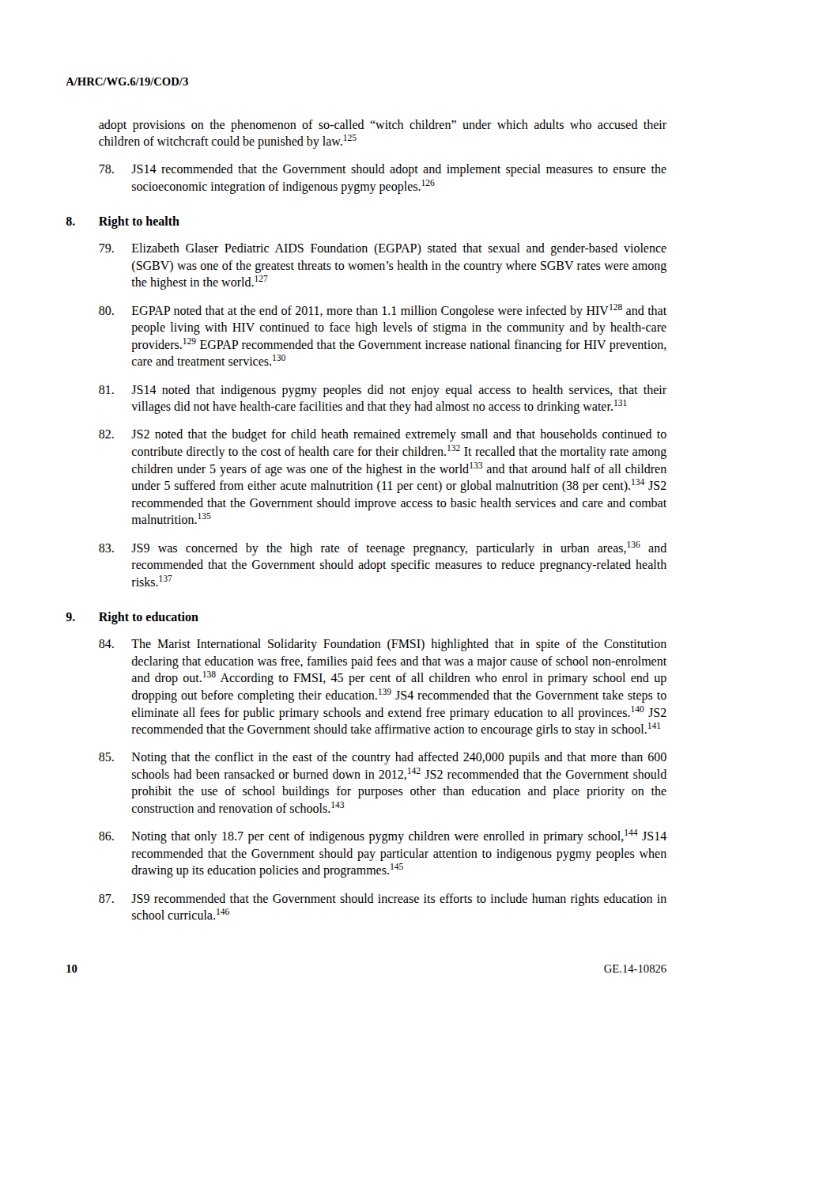A/HRC/WG.6/19/COD/3
adopt provisions on the phenomenon of so-called “witch children” under which adults who accused their children of witchcraft could be punished by law.125
78. JS14 recommended that the Government should adopt and implement special measures to ensure the socioeconomic integration of indigenous pygmy peoples.126
8. Right to health
79. Elizabeth Glaser Pediatric AIDS Foundation (EGPAP) stated that sexual and gender-based violence (SGBV) was one of the greatest threats to women’s health in the country where SGBV rates were among the highest in the world.127
80. EGPAP noted that at the end of 2011, more than 1.1 million Congolese were infected by HIV128 and that people living with HIV continued to face high levels of stigma in the community and by health-care providers.129 EGPAP recommended that the Government increase national financing for HIV prevention, care and treatment services.130
81. JS14 noted that indigenous pygmy peoples did not enjoy equal access to health services, that their villages did not have health-care facilities and that they had almost no access to drinking water.131
82. JS2 noted that the budget for child heath remained extremely small and that households continued to contribute directly to the cost of health care for their children.132 It recalled that the mortality rate among children under 5 years of age was one of the highest in the world133 and that around half of all children under 5 suffered from either acute malnutrition (11 per cent) or global malnutrition (38 per cent).134 JS2 recommended that the Government should improve access to basic health services and care and combat malnutrition.135
83. JS9 was concerned by the high rate of teenage pregnancy, particularly in urban areas,136 and recommended that the Government should adopt specific measures to reduce pregnancy-related health risks.137
9. Right to education
84. The Marist International Solidarity Foundation (FMSI) highlighted that in spite of the Constitution declaring that education was free, families paid fees and that was a major cause of school non-enrolment and drop out.138 According to FMSI, 45 per cent of all children who enrol in primary school end up dropping out before completing their education.139 JS4 recommended that the Government take steps to eliminate all fees for public primary schools and extend free primary education to all provinces.140 JS2 recommended that the Government should take affirmative action to encourage girls to stay in school.141
85. Noting that the conflict in the east of the country had affected 240,000 pupils and that more than 600 schools had been ransacked or burned down in 2012,142 JS2 recommended that the Government should prohibit the use of school buildings for purposes other than education and place priority on the construction and renovation of schools.143
86. Noting that only 18.7 per cent of indigenous pygmy children were enrolled in primary school,144 JS14 recommended that the Government should pay particular attention to indigenous pygmy peoples when drawing up its education policies and programmes.145
87. JS9 recommended that the Government should increase its efforts to include human rights education in school curricula.146
10 GE.14-10826